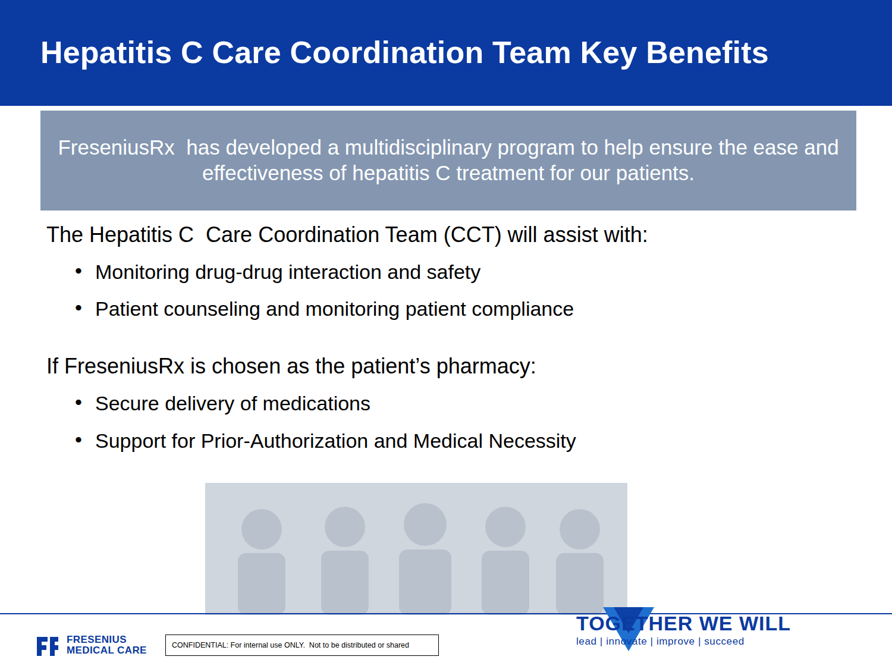Hepatitis C Care Coordination Team Key Benefits
FreseniusRx has developed a multidisciplinary program to help ensure the ease and effectiveness of hepatitis C treatment for our patients.
The Hepatitis C Care Coordination Team (CCT) will assist with:
Monitoring drug-drug interaction and safety
Patient counseling and monitoring patient compliance
If FreseniusRx is chosen as the patient’s pharmacy:
Secure delivery of medications
Support for Prior-Authorization and Medical Necessity
FRESENIUS
MEDICAL CARE
CONFIDENTIAL: For internal use ONLY. Not to be distributed or shared
TOGETHER WE WILL
lead | innovate | improve | succeed